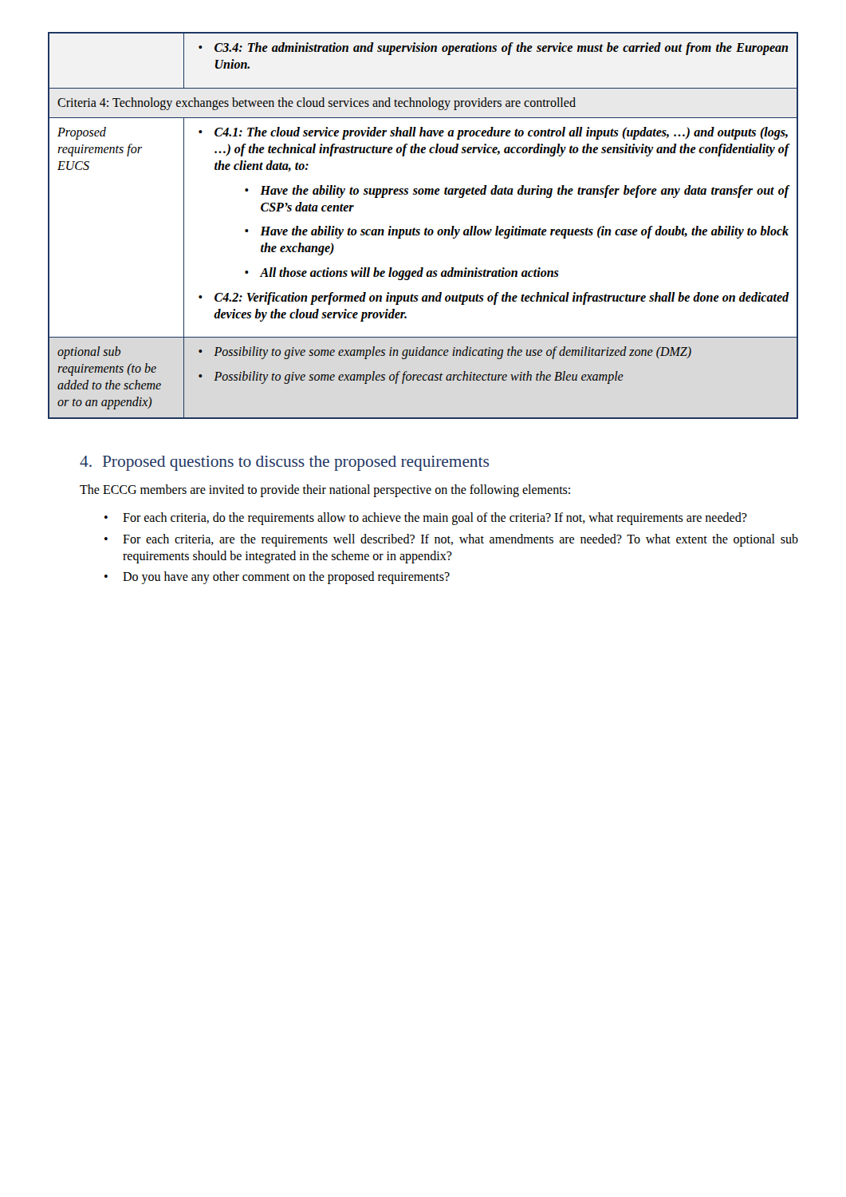| | C3.4: The administration and supervision operations of the service must be carried out from the European Union. |
| Criteria 4: Technology exchanges between the cloud services and technology providers are controlled |
| Proposed requirements for EUCS | C4.1: The cloud service provider shall have a procedure to control all inputs (updates, …) and outputs (logs, …) of the technical infrastructure of the cloud service, accordingly to the sensitivity and the confidentiality of the client data, to: Have the ability to suppress some targeted data during the transfer before any data transfer out of CSP’s data center Have the ability to scan inputs to only allow legitimate requests (in case of doubt, the ability to block the exchange) All those actions will be logged as administration actions C4.2: Verification performed on inputs and outputs of the technical infrastructure shall be done on dedicated devices by the cloud service provider. |
| optional sub requirements (to be added to the scheme or to an appendix) | Possibility to give some examples in guidance indicating the use of demilitarized zone (DMZ) Possibility to give some examples of forecast architecture with the Bleu example |
4. Proposed questions to discuss the proposed requirements
The ECCG members are invited to provide their national perspective on the following elements:
For each criteria, do the requirements allow to achieve the main goal of the criteria? If not, what requirements are needed?
For each criteria, are the requirements well described? If not, what amendments are needed? To what extent the optional sub requirements should be integrated in the scheme or in appendix?
Do you have any other comment on the proposed requirements?